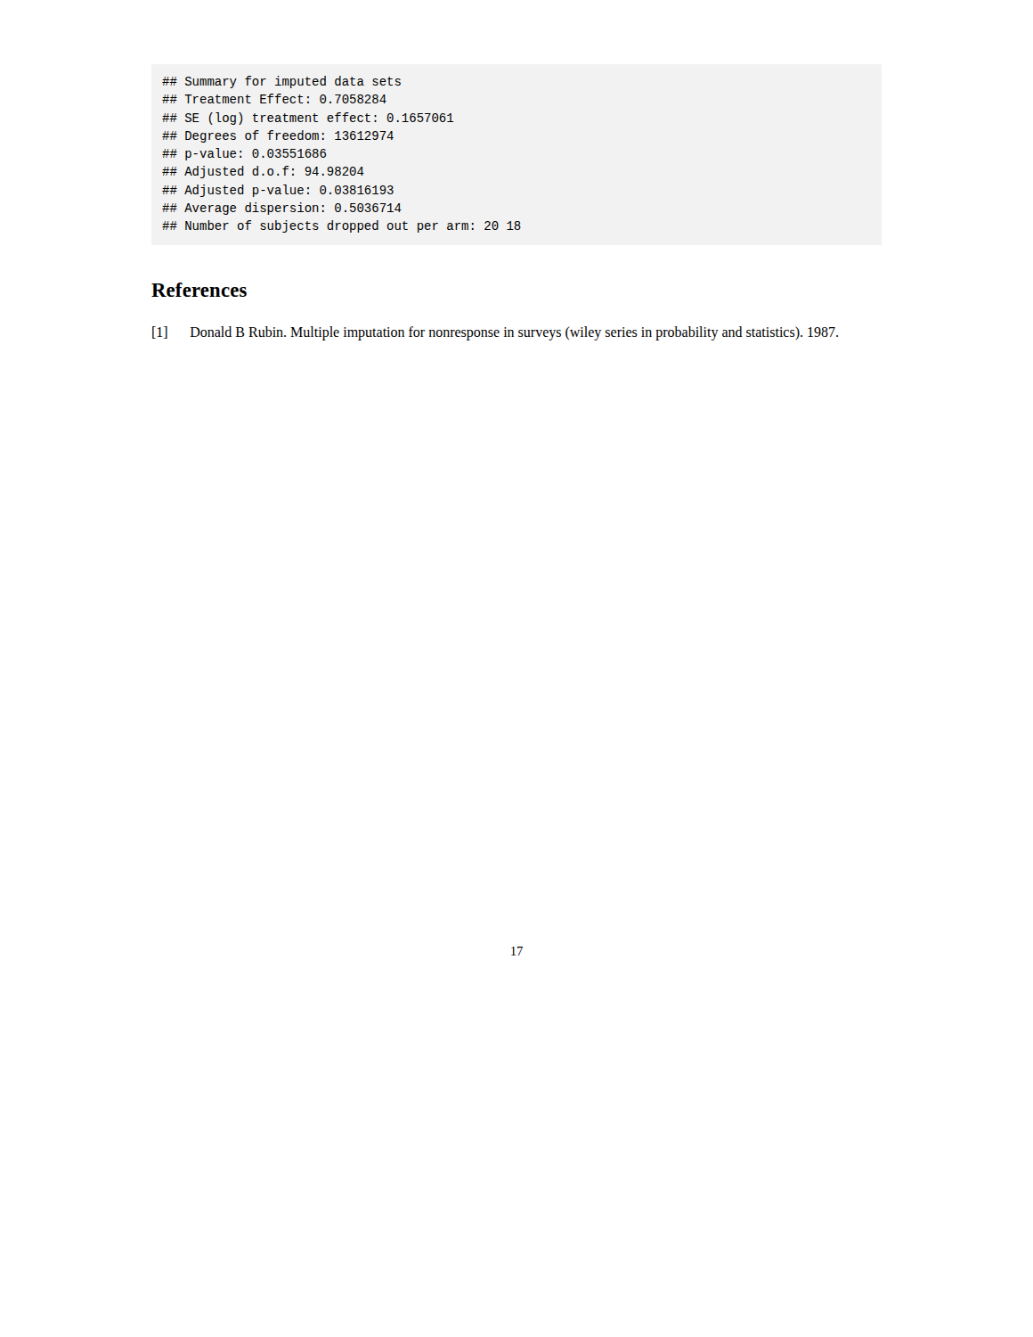## Summary for imputed data sets
## Treatment Effect: 0.7058284
## SE (log) treatment effect: 0.1657061
## Degrees of freedom: 13612974
## p-value: 0.03551686
## Adjusted d.o.f: 94.98204
## Adjusted p-value: 0.03816193
## Average dispersion: 0.5036714
## Number of subjects dropped out per arm: 20 18
References
[1] Donald B Rubin. Multiple imputation for nonresponse in surveys (wiley series in probability and statistics). 1987.
17